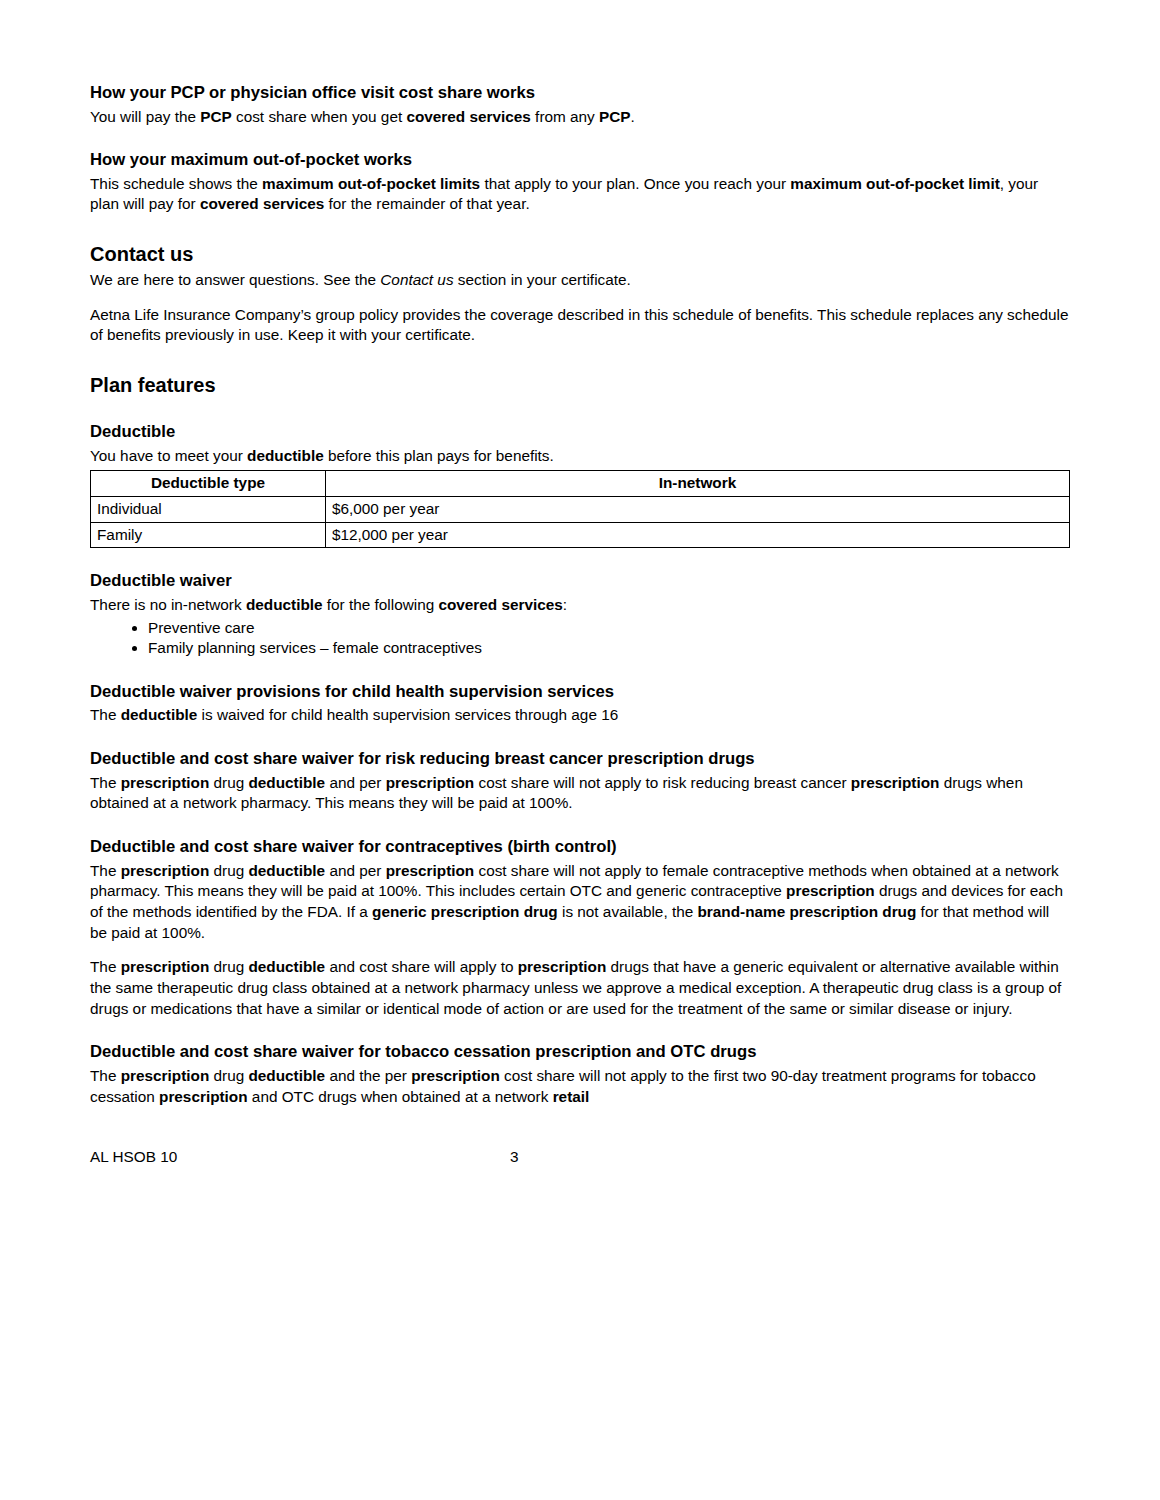How your PCP or physician office visit cost share works
You will pay the PCP cost share when you get covered services from any PCP.
How your maximum out-of-pocket works
This schedule shows the maximum out-of-pocket limits that apply to your plan. Once you reach your maximum out-of-pocket limit, your plan will pay for covered services for the remainder of that year.
Contact us
We are here to answer questions. See the Contact us section in your certificate.
Aetna Life Insurance Company’s group policy provides the coverage described in this schedule of benefits. This schedule replaces any schedule of benefits previously in use. Keep it with your certificate.
Plan features
Deductible
You have to meet your deductible before this plan pays for benefits.
| Deductible type | In-network |
| --- | --- |
| Individual | $6,000 per year |
| Family | $12,000 per year |
Deductible waiver
There is no in-network deductible for the following covered services:
Preventive care
Family planning services – female contraceptives
Deductible waiver provisions for child health supervision services
The deductible is waived for child health supervision services through age 16
Deductible and cost share waiver for risk reducing breast cancer prescription drugs
The prescription drug deductible and per prescription cost share will not apply to risk reducing breast cancer prescription drugs when obtained at a network pharmacy. This means they will be paid at 100%.
Deductible and cost share waiver for contraceptives (birth control)
The prescription drug deductible and per prescription cost share will not apply to female contraceptive methods when obtained at a network pharmacy. This means they will be paid at 100%. This includes certain OTC and generic contraceptive prescription drugs and devices for each of the methods identified by the FDA. If a generic prescription drug is not available, the brand-name prescription drug for that method will be paid at 100%.
The prescription drug deductible and cost share will apply to prescription drugs that have a generic equivalent or alternative available within the same therapeutic drug class obtained at a network pharmacy unless we approve a medical exception. A therapeutic drug class is a group of drugs or medications that have a similar or identical mode of action or are used for the treatment of the same or similar disease or injury.
Deductible and cost share waiver for tobacco cessation prescription and OTC drugs
The prescription drug deductible and the per prescription cost share will not apply to the first two 90-day treatment programs for tobacco cessation prescription and OTC drugs when obtained at a network retail
AL HSOB 10
3